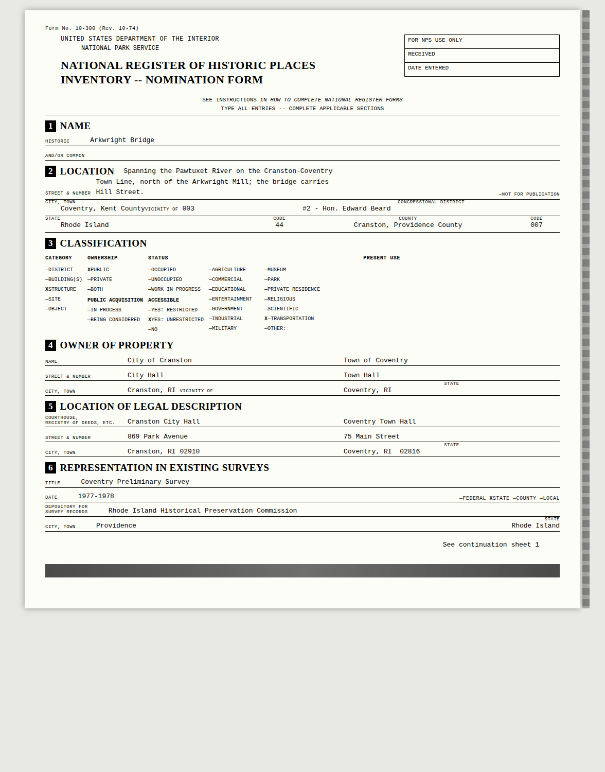Form No. 10-300 (Rev. 10-74)
UNITED STATES DEPARTMENT OF THE INTERIOR
NATIONAL PARK SERVICE
NATIONAL REGISTER OF HISTORIC PLACES
INVENTORY -- NOMINATION FORM
FOR NPS USE ONLY
RECEIVED
DATE ENTERED
SEE INSTRUCTIONS IN HOW TO COMPLETE NATIONAL REGISTER FORMS
TYPE ALL ENTRIES -- COMPLETE APPLICABLE SECTIONS
1 NAME
HISTORIC Arkwright Bridge
AND/OR COMMON
2 LOCATION Spanning the Pawtuxet River on the Cranston-Coventry
STREET & NUMBER Town Line, north of the Arkwright Mill; the bridge carries
Hill Street. —NOT FOR PUBLICATION
CITY, TOWN
Coventry, Kent CountyVICINITY OF 003
CONGRESSIONAL DISTRICT
#2 - Hon. Edward Beard
STATE
Rhode Island
CODE
44
COUNTY
Cranston, Providence County
CODE
007
3 CLASSIFICATION
CATEGORY
—DISTRICT
—BUILDING(S)
XSTRUCTURE
—SITE
—OBJECT
OWNERSHIP
XPUBLIC
—PRIVATE
—BOTH
PUBLIC ACQUISITION
—IN PROCESS
—BEING CONSIDERED
STATUS
—OCCUPIED
—UNOCCUPIED
—WORK IN PROGRESS
ACCESSIBLE
—YES: RESTRICTED
XYES: UNRESTRICTED
—NO
PRESENT USE
—AGRICULTURE
—COMMERCIAL
—EDUCATIONAL
—ENTERTAINMENT
—GOVERNMENT
—INDUSTRIAL
—MILITARY
—MUSEUM
—PARK
—PRIVATE RESIDENCE
—RELIGIOUS
—SCIENTIFIC
X—TRANSPORTATION
—OTHER:
4 OWNER OF PROPERTY
NAME City of Cranston Town of Coventry
STREET & NUMBER City Hall Town Hall
CITY, TOWN Cranston, RI VICINITY OF STATE Coventry, RI
5 LOCATION OF LEGAL DESCRIPTION
COURTHOUSE,
REGISTRY OF DEEDS, ETC. Cranston City Hall Coventry Town Hall
STREET & NUMBER 869 Park Avenue 75 Main Street
CITY, TOWN Cranston, RI 02910 STATE Coventry, RI 02816
6 REPRESENTATION IN EXISTING SURVEYS
TITLE Coventry Preliminary Survey
DATE 1977-1978 —FEDERAL XSTATE —COUNTY —LOCAL
DEPOSITORY FOR
SURVEY RECORDS Rhode Island Historical Preservation Commission
CITY, TOWN Providence STATE Rhode Island
See continuation sheet 1